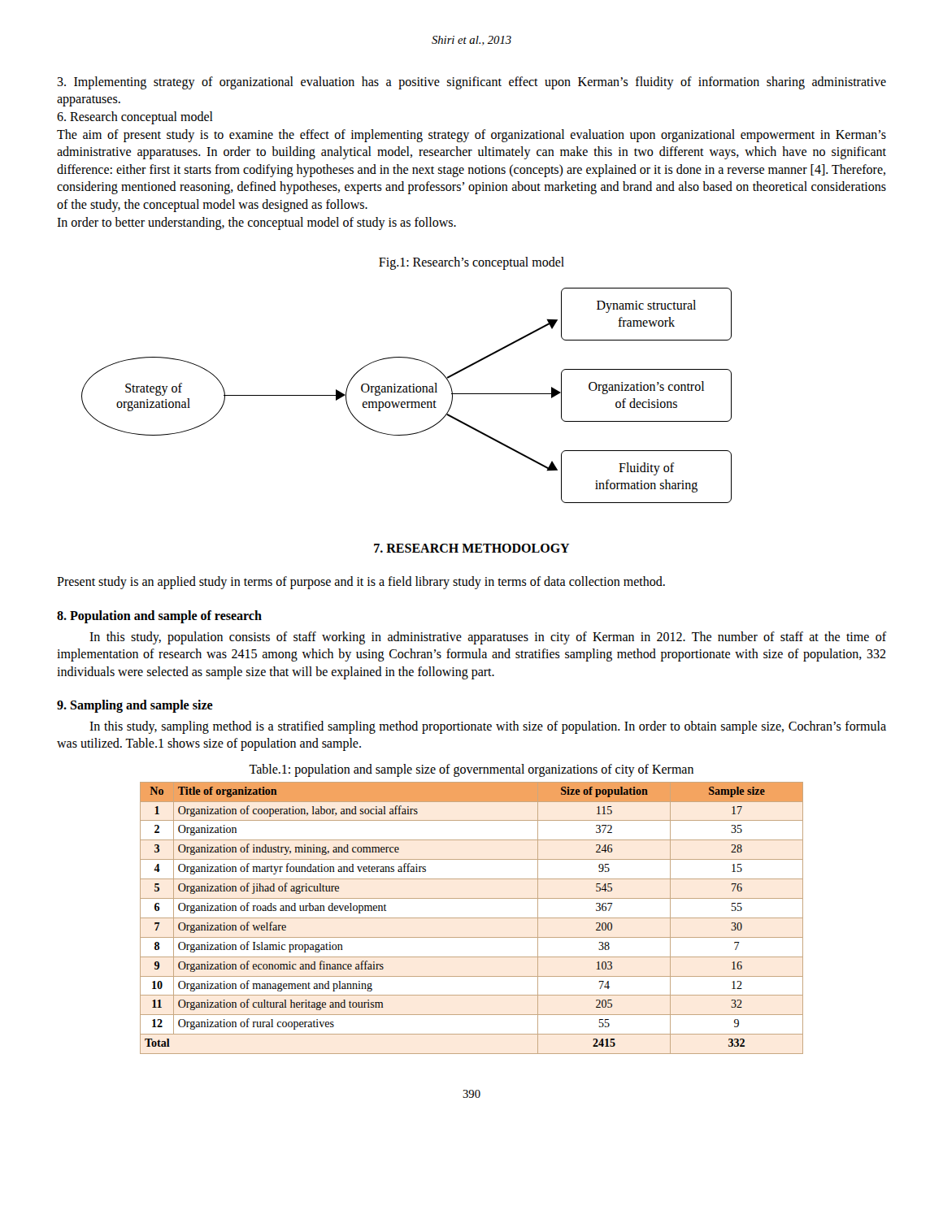Shiri et al., 2013
3. Implementing strategy of organizational evaluation has a positive significant effect upon Kerman’s fluidity of information sharing administrative apparatuses.
6. Research conceptual model
The aim of present study is to examine the effect of implementing strategy of organizational evaluation upon organizational empowerment in Kerman’s administrative apparatuses. In order to building analytical model, researcher ultimately can make this in two different ways, which have no significant difference: either first it starts from codifying hypotheses and in the next stage notions (concepts) are explained or it is done in a reverse manner [4]. Therefore, considering mentioned reasoning, defined hypotheses, experts and professors’ opinion about marketing and brand and also based on theoretical considerations of the study, the conceptual model was designed as follows.
In order to better understanding, the conceptual model of study is as follows.
Fig.1: Research’s conceptual model
Strategy of
organizational
Organizational
empowerment
Dynamic structural
framework
Organization’s control
of decisions
Fluidity of
information sharing
7. RESEARCH METHODOLOGY
Present study is an applied study in terms of purpose and it is a field library study in terms of data collection method.
8. Population and sample of research
In this study, population consists of staff working in administrative apparatuses in city of Kerman in 2012. The number of staff at the time of implementation of research was 2415 among which by using Cochran’s formula and stratifies sampling method proportionate with size of population, 332 individuals were selected as sample size that will be explained in the following part.
9. Sampling and sample size
In this study, sampling method is a stratified sampling method proportionate with size of population. In order to obtain sample size, Cochran’s formula was utilized. Table.1 shows size of population and sample.
Table.1: population and sample size of governmental organizations of city of Kerman
| No | Title of organization | Size of population | Sample size |
| --- | --- | --- | --- |
| 1 | Organization of cooperation, labor, and social affairs | 115 | 17 |
| 2 | Organization | 372 | 35 |
| 3 | Organization of industry, mining, and commerce | 246 | 28 |
| 4 | Organization of martyr foundation and veterans affairs | 95 | 15 |
| 5 | Organization of jihad of agriculture | 545 | 76 |
| 6 | Organization of roads and urban development | 367 | 55 |
| 7 | Organization of welfare | 200 | 30 |
| 8 | Organization of Islamic propagation | 38 | 7 |
| 9 | Organization of economic and finance affairs | 103 | 16 |
| 10 | Organization of management and planning | 74 | 12 |
| 11 | Organization of cultural heritage and tourism | 205 | 32 |
| 12 | Organization of rural cooperatives | 55 | 9 |
| Total | 2415 | 332 |
390